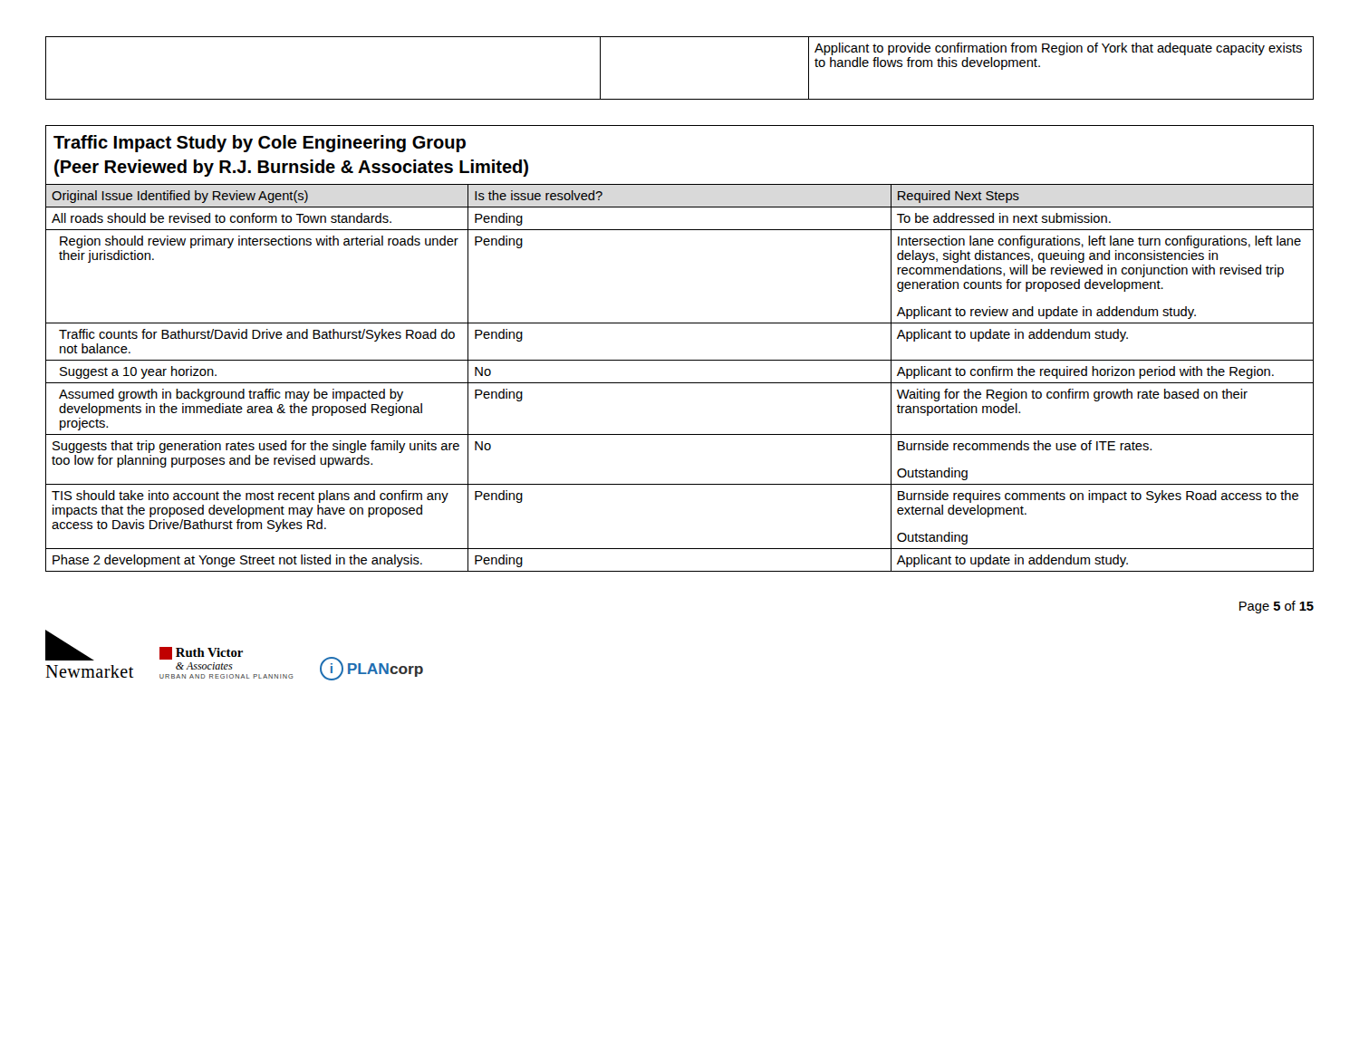| | | Applicant to provide confirmation from Region of York that adequate capacity exists to handle flows from this development. |
| Traffic Impact Study by Cole Engineering Group (Peer Reviewed by R.J. Burnside & Associates Limited) |
| Original Issue Identified by Review Agent(s) | Is the issue resolved? | Required Next Steps |
| All roads should be revised to conform to Town standards. | Pending | To be addressed in next submission. |
| Region should review primary intersections with arterial roads under their jurisdiction. | Pending | Intersection lane configurations, left lane turn configurations, left lane delays, sight distances, queuing and inconsistencies in recommendations, will be reviewed in conjunction with revised trip generation counts for proposed development. Applicant to review and update in addendum study. |
| Traffic counts for Bathurst/David Drive and Bathurst/Sykes Road do not balance. | Pending | Applicant to update in addendum study. |
| Suggest a 10 year horizon. | No | Applicant to confirm the required horizon period with the Region. |
| Assumed growth in background traffic may be impacted by developments in the immediate area & the proposed Regional projects. | Pending | Waiting for the Region to confirm growth rate based on their transportation model. |
| Suggests that trip generation rates used for the single family units are too low for planning purposes and be revised upwards. | No | Burnside recommends the use of ITE rates. Outstanding |
| TIS should take into account the most recent plans and confirm any impacts that the proposed development may have on proposed access to Davis Drive/Bathurst from Sykes Rd. | Pending | Burnside requires comments on impact to Sykes Road access to the external development. Outstanding |
| Phase 2 development at Yonge Street not listed in the analysis. | Pending | Applicant to update in addendum study. |
Page 5 of 15
Newmarket
Ruth Victor
& Associates
URBAN AND REGIONAL PLANNING
i
PLAN corp